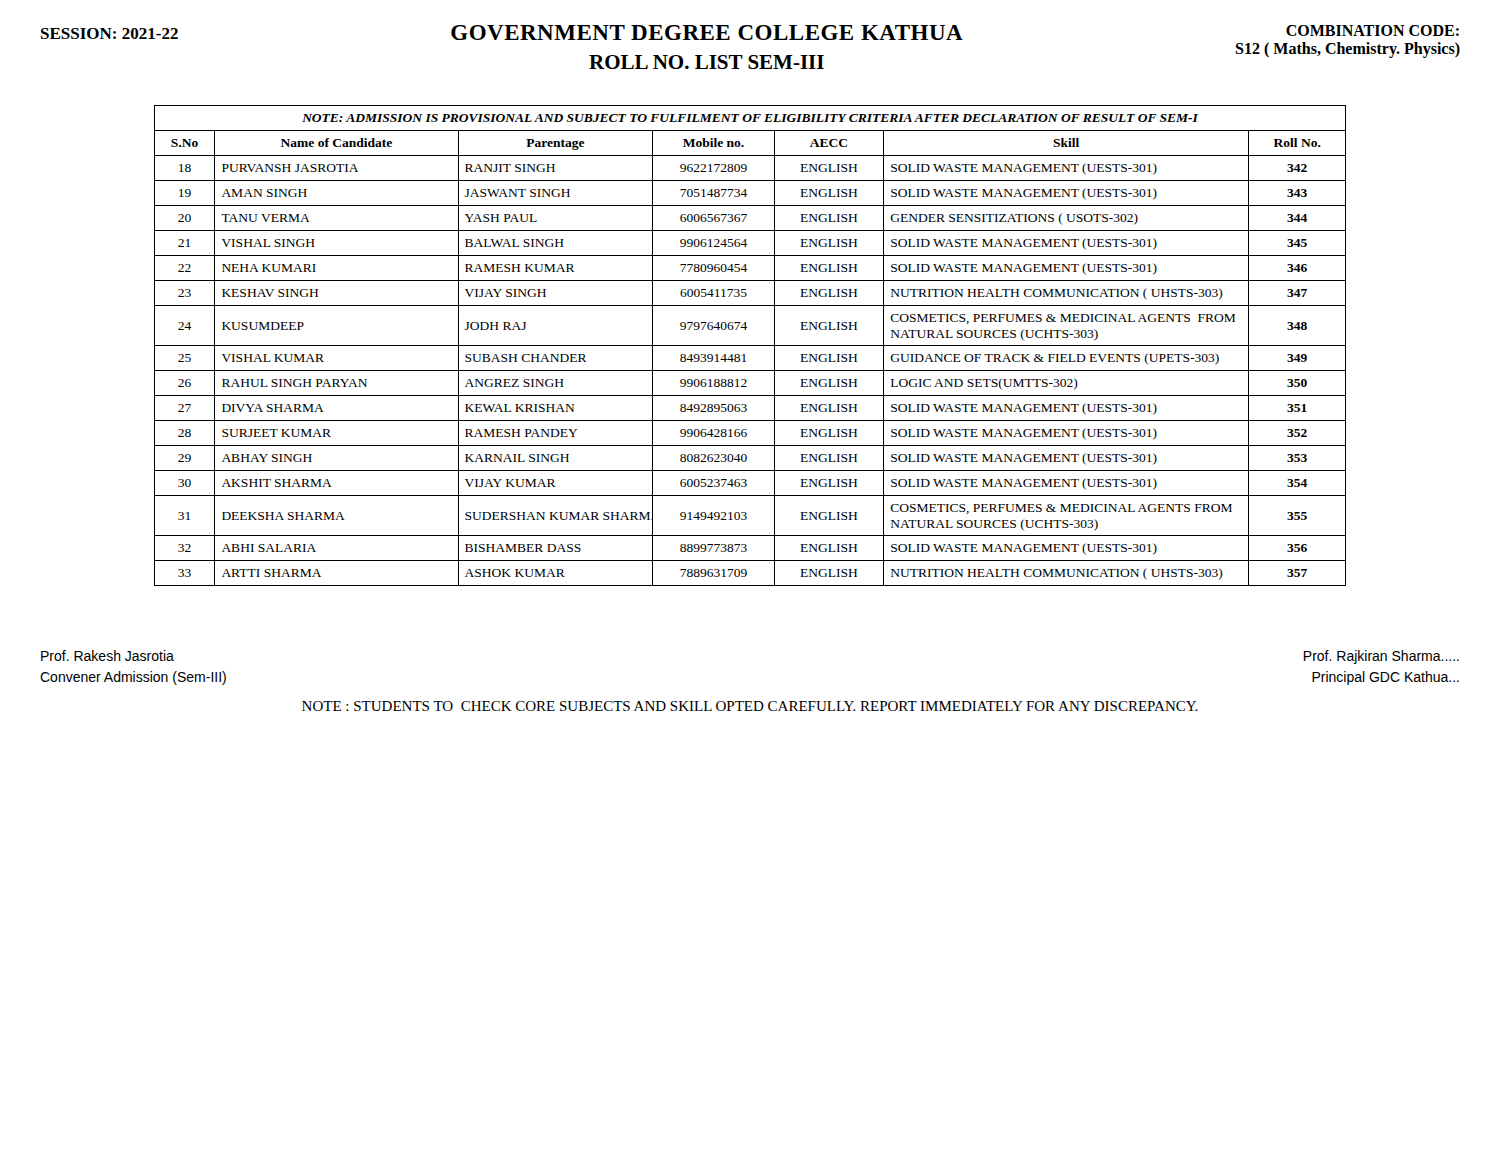SESSION: 2021-22
GOVERNMENT DEGREE COLLEGE KATHUA
ROLL NO. LIST SEM-III
COMBINATION CODE:
S12 ( Maths, Chemistry. Physics)
| NOTE: ADMISSION IS PROVISIONAL AND SUBJECT TO FULFILMENT OF ELIGIBILITY CRITERIA AFTER DECLARATION OF RESULT OF SEM-I |
| S.No | Name of Candidate | Parentage | Mobile no. | AECC | Skill | Roll No. |
| 18 | PURVANSH JASROTIA | RANJIT SINGH | 9622172809 | ENGLISH | SOLID WASTE MANAGEMENT (UESTS-301) | 342 |
| 19 | AMAN SINGH | JASWANT SINGH | 7051487734 | ENGLISH | SOLID WASTE MANAGEMENT (UESTS-301) | 343 |
| 20 | TANU VERMA | YASH PAUL | 6006567367 | ENGLISH | GENDER SENSITIZATIONS ( USOTS-302) | 344 |
| 21 | VISHAL SINGH | BALWAL SINGH | 9906124564 | ENGLISH | SOLID WASTE MANAGEMENT (UESTS-301) | 345 |
| 22 | NEHA KUMARI | RAMESH KUMAR | 7780960454 | ENGLISH | SOLID WASTE MANAGEMENT (UESTS-301) | 346 |
| 23 | KESHAV SINGH | VIJAY SINGH | 6005411735 | ENGLISH | NUTRITION HEALTH COMMUNICATION ( UHSTS-303) | 347 |
| 24 | KUSUMDEEP | JODH RAJ | 9797640674 | ENGLISH | COSMETICS, PERFUMES & MEDICINAL AGENTS FROM NATURAL SOURCES (UCHTS-303) | 348 |
| 25 | VISHAL KUMAR | SUBASH CHANDER | 8493914481 | ENGLISH | GUIDANCE OF TRACK & FIELD EVENTS (UPETS-303) | 349 |
| 26 | RAHUL SINGH PARYAN | ANGREZ SINGH | 9906188812 | ENGLISH | LOGIC AND SETS(UMTTS-302) | 350 |
| 27 | DIVYA SHARMA | KEWAL KRISHAN | 8492895063 | ENGLISH | SOLID WASTE MANAGEMENT (UESTS-301) | 351 |
| 28 | SURJEET KUMAR | RAMESH PANDEY | 9906428166 | ENGLISH | SOLID WASTE MANAGEMENT (UESTS-301) | 352 |
| 29 | ABHAY SINGH | KARNAIL SINGH | 8082623040 | ENGLISH | SOLID WASTE MANAGEMENT (UESTS-301) | 353 |
| 30 | AKSHIT SHARMA | VIJAY KUMAR | 6005237463 | ENGLISH | SOLID WASTE MANAGEMENT (UESTS-301) | 354 |
| 31 | DEEKSHA SHARMA | SUDERSHAN KUMAR SHARMA | 9149492103 | ENGLISH | COSMETICS, PERFUMES & MEDICINAL AGENTS FROM NATURAL SOURCES (UCHTS-303) | 355 |
| 32 | ABHI SALARIA | BISHAMBER DASS | 8899773873 | ENGLISH | SOLID WASTE MANAGEMENT (UESTS-301) | 356 |
| 33 | ARTTI SHARMA | ASHOK KUMAR | 7889631709 | ENGLISH | NUTRITION HEALTH COMMUNICATION ( UHSTS-303) | 357 |
Prof. Rakesh Jasrotia
Convener Admission (Sem-III)
Prof. Rajkiran Sharma.....
Principal GDC Kathua...
NOTE : STUDENTS TO CHECK CORE SUBJECTS AND SKILL OPTED CAREFULLY. REPORT IMMEDIATELY FOR ANY DISCREPANCY.